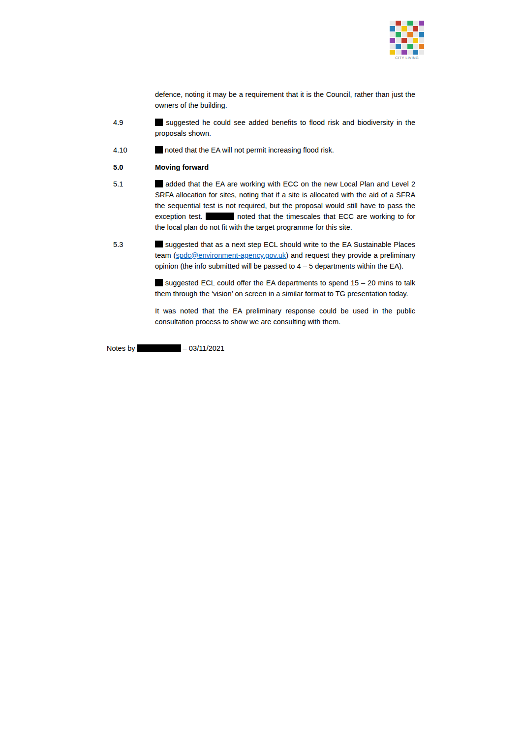CITY LIVING
defence, noting it may be a requirement that it is the Council, rather than just the owners of the building.
4.9
suggested he could see added benefits to flood risk and biodiversity in the proposals shown.
4.10
noted that the EA will not permit increasing flood risk.
5.0
Moving forward
5.1
added that the EA are working with ECC on the new Local Plan and Level 2 SRFA allocation for sites, noting that if a site is allocated with the aid of a SFRA the sequential test is not required, but the proposal would still have to pass the exception test. noted that the timescales that ECC are working to for the local plan do not fit with the target programme for this site.
5.3
suggested that as a next step ECL should write to the EA Sustainable Places team (spdc@environment-agency.gov.uk) and request they provide a preliminary opinion (the info submitted will be passed to 4 – 5 departments within the EA).
suggested ECL could offer the EA departments to spend 15 – 20 mins to talk them through the ‘vision’ on screen in a similar format to TG presentation today.
It was noted that the EA preliminary response could be used in the public consultation process to show we are consulting with them.
Notes by – 03/11/2021